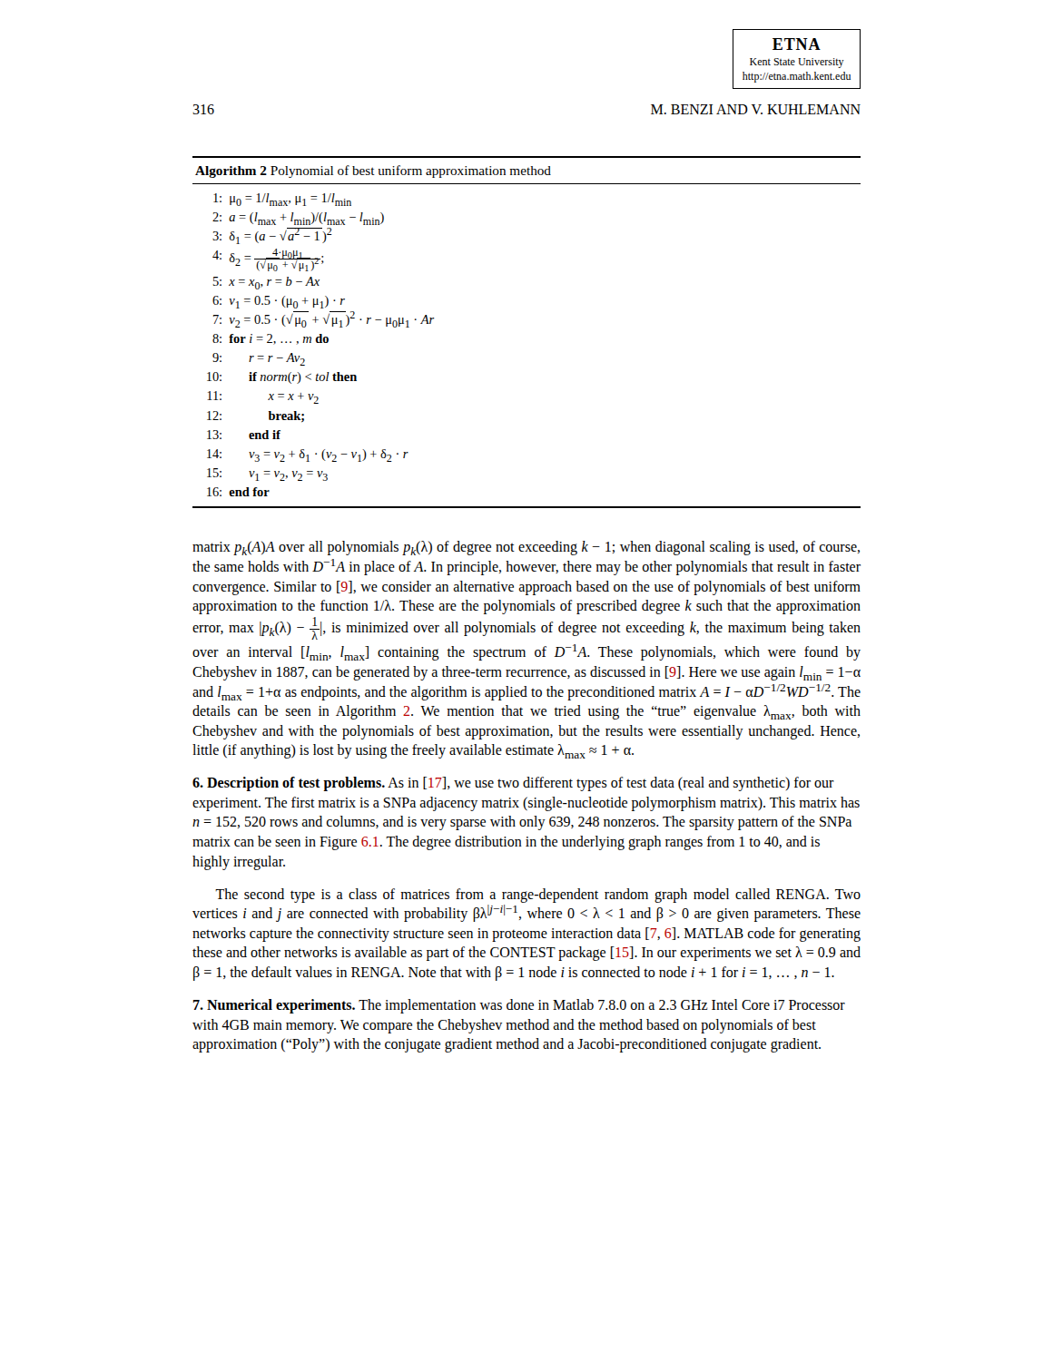ETNA
Kent State University
http://etna.math.kent.edu
316 M. BENZI AND V. KUHLEMANN
Algorithm 2 Polynomial of best uniform approximation method
μ0 = 1/lmax, μ1 = 1/lmin
a = (lmax + lmin)/(lmax − lmin)
δ1 = (a − a2 − 1)2
δ2 = 4·μ0μ1( μ0 + μ1)2;
x = x0, r = b − Ax
v1 = 0.5 · (μ0 + μ1) · r
v2 = 0.5 · ( μ0 + μ1)2 · r − μ0μ1 · Ar
for i = 2, … , m do
r = r − Av2
if norm(r) < tol then
x = x + v2
break;
end if
v3 = v2 + δ1 · (v2 − v1) + δ2 · r
v1 = v2, v2 = v3
end for
matrix pk(A)A over all polynomials pk(λ) of degree not exceeding k − 1; when diagonal scaling is used, of course, the same holds with D−1A in place of A. In principle, however, there may be other polynomials that result in faster convergence. Similar to [9], we consider an alternative approach based on the use of polynomials of best uniform approximation to the function 1/λ. These are the polynomials of prescribed degree k such that the approximation error, max |pk(λ) − 1 λ|, is minimized over all polynomials of degree not exceeding k, the maximum being taken over an interval [lmin, lmax] containing the spectrum of D−1A. These polynomials, which were found by Chebyshev in 1887, can be generated by a three-term recurrence, as discussed in [9]. Here we use again lmin = 1−α and lmax = 1+α as endpoints, and the algorithm is applied to the preconditioned matrix A = I − αD−1/2WD−1/2. The details can be seen in Algorithm 2. We mention that we tried using the “true” eigenvalue λmax, both with Chebyshev and with the polynomials of best approximation, but the results were essentially unchanged. Hence, little (if anything) is lost by using the freely available estimate λmax ≈ 1 + α.
6. Description of test problems.
As in [17], we use two different types of test data (real and synthetic) for our experiment. The first matrix is a SNPa adjacency matrix (single-nucleotide polymorphism matrix). This matrix has n = 152, 520 rows and columns, and is very sparse with only 639, 248 nonzeros. The sparsity pattern of the SNPa matrix can be seen in Figure 6.1. The degree distribution in the underlying graph ranges from 1 to 40, and is highly irregular.
The second type is a class of matrices from a range-dependent random graph model called RENGA. Two vertices i and j are connected with probability βλ|j−i|−1, where 0 < λ < 1 and β > 0 are given parameters. These networks capture the connectivity structure seen in proteome interaction data [7, 6]. MATLAB code for generating these and other networks is available as part of the CONTEST package [15]. In our experiments we set λ = 0.9 and β = 1, the default values in RENGA. Note that with β = 1 node i is connected to node i + 1 for i = 1, … , n − 1.
7. Numerical experiments.
The implementation was done in Matlab 7.8.0 on a 2.3 GHz Intel Core i7 Processor with 4GB main memory. We compare the Chebyshev method and the method based on polynomials of best approximation (“Poly”) with the conjugate gradient method and a Jacobi-preconditioned conjugate gradient.